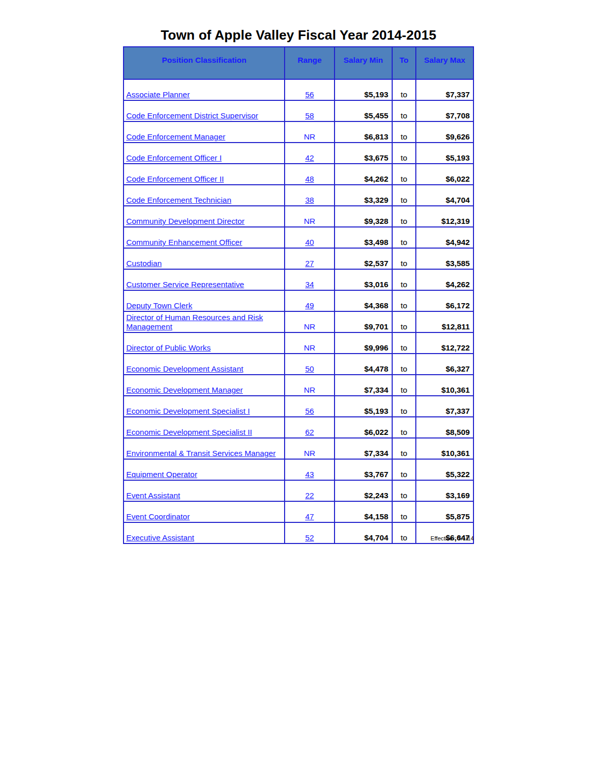Town of Apple Valley Fiscal Year 2014-2015
| Position Classification | Range | Salary Min | To | Salary Max |
| --- | --- | --- | --- | --- |
| Associate Planner | 56 | $5,193 | to | $7,337 |
| Code Enforcement District Supervisor | 58 | $5,455 | to | $7,708 |
| Code Enforcement Manager | NR | $6,813 | to | $9,626 |
| Code Enforcement Officer I | 42 | $3,675 | to | $5,193 |
| Code Enforcement Officer II | 48 | $4,262 | to | $6,022 |
| Code Enforcement Technician | 38 | $3,329 | to | $4,704 |
| Community Development Director | NR | $9,328 | to | $12,319 |
| Community Enhancement Officer | 40 | $3,498 | to | $4,942 |
| Custodian | 27 | $2,537 | to | $3,585 |
| Customer Service Representative | 34 | $3,016 | to | $4,262 |
| Deputy Town Clerk | 49 | $4,368 | to | $6,172 |
| Director of Human Resources and Risk Management | NR | $9,701 | to | $12,811 |
| Director of Public Works | NR | $9,996 | to | $12,722 |
| Economic Development Assistant | 50 | $4,478 | to | $6,327 |
| Economic Development Manager | NR | $7,334 | to | $10,361 |
| Economic Development Specialist I | 56 | $5,193 | to | $7,337 |
| Economic Development Specialist II | 62 | $6,022 | to | $8,509 |
| Environmental & Transit Services Manager | NR | $7,334 | to | $10,361 |
| Equipment Operator | 43 | $3,767 | to | $5,322 |
| Event Assistant | 22 | $2,243 | to | $3,169 |
| Event Coordinator | 47 | $4,158 | to | $5,875 |
| Executive Assistant | 52 | $4,704 | to | $6,647 |
Effective : 7/1/14